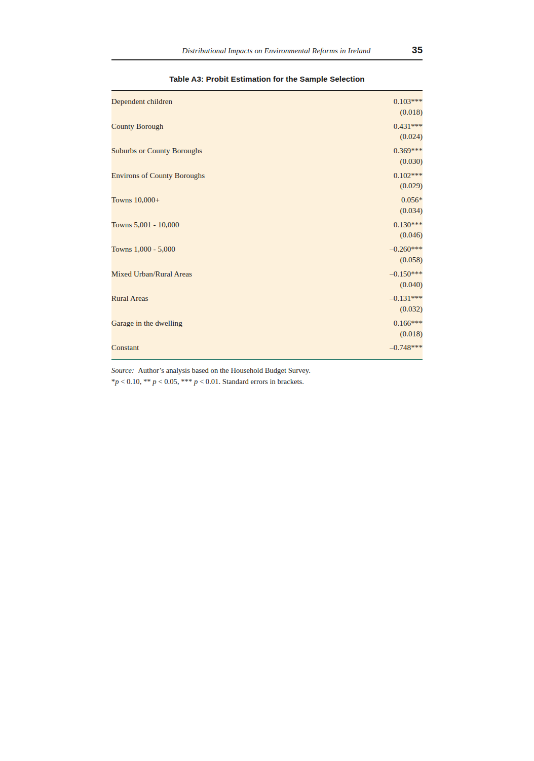Distributional Impacts on Environmental Reforms in Ireland
35
Table A3: Probit Estimation for the Sample Selection
| Dependent children | 0.103*** |
| | (0.018) |
| County Borough | 0.431*** |
| | (0.024) |
| Suburbs or County Boroughs | 0.369*** |
| | (0.030) |
| Environs of County Boroughs | 0.102*** |
| | (0.029) |
| Towns 10,000+ | 0.056* |
| | (0.034) |
| Towns 5,001 - 10,000 | 0.130*** |
| | (0.046) |
| Towns 1,000 - 5,000 | –0.260*** |
| | (0.058) |
| Mixed Urban/Rural Areas | –0.150*** |
| | (0.040) |
| Rural Areas | –0.131*** |
| | (0.032) |
| Garage in the dwelling | 0.166*** |
| | (0.018) |
| Constant | –0.748*** |
Source: Author’s analysis based on the Household Budget Survey.
*p < 0.10, ** p < 0.05, *** p < 0.01. Standard errors in brackets.